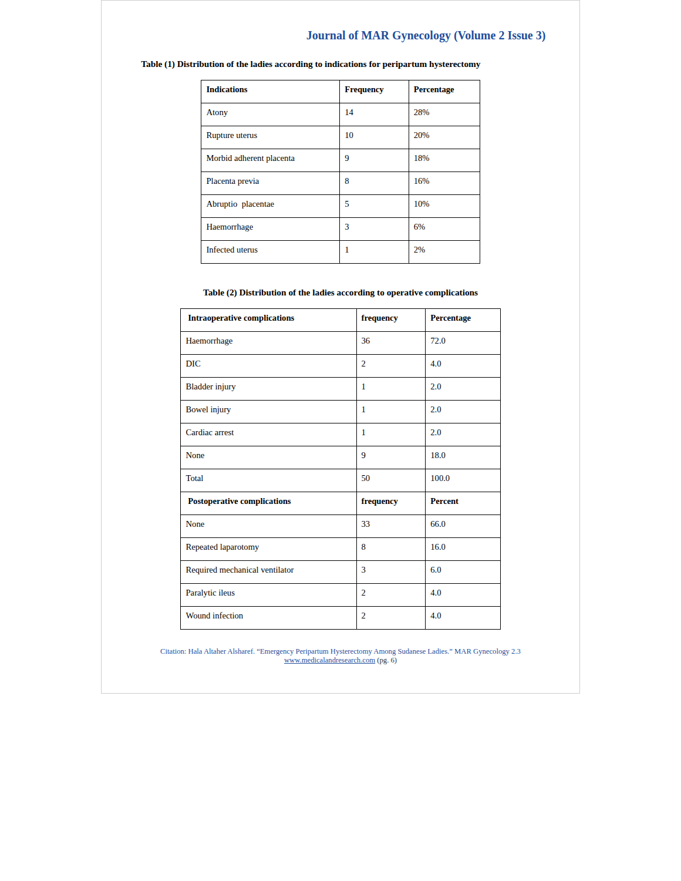Journal of MAR Gynecology (Volume 2 Issue 3)
Table (1) Distribution of the ladies according to indications for peripartum hysterectomy
| Indications | Frequency | Percentage |
| --- | --- | --- |
| Atony | 14 | 28% |
| Rupture uterus | 10 | 20% |
| Morbid adherent placenta | 9 | 18% |
| Placenta previa | 8 | 16% |
| Abruptio placentae | 5 | 10% |
| Haemorrhage | 3 | 6% |
| Infected uterus | 1 | 2% |
Table (2) Distribution of the ladies according to operative complications
| Intraoperative complications | frequency | Percentage |
| --- | --- | --- |
| Haemorrhage | 36 | 72.0 |
| DIC | 2 | 4.0 |
| Bladder injury | 1 | 2.0 |
| Bowel injury | 1 | 2.0 |
| Cardiac arrest | 1 | 2.0 |
| None | 9 | 18.0 |
| Total | 50 | 100.0 |
| Postoperative complications | frequency | Percent |
| None | 33 | 66.0 |
| Repeated laparotomy | 8 | 16.0 |
| Required mechanical ventilator | 3 | 6.0 |
| Paralytic ileus | 2 | 4.0 |
| Wound infection | 2 | 4.0 |
Citation: Hala Altaher Alsharef. “Emergency Peripartum Hysterectomy Among Sudanese Ladies.” MAR Gynecology 2.3
www.medicalandresearch.com (pg. 6)